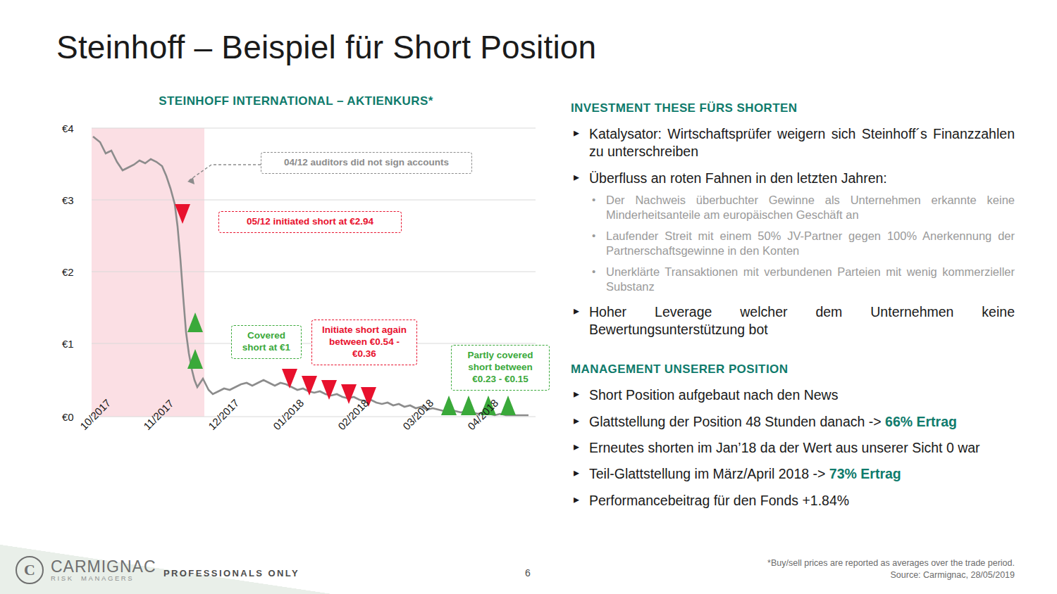Steinhoff – Beispiel für Short Position
STEINHOFF INTERNATIONAL – AKTIENKURS*
€4 €3 €2 €1 €0
04/12 auditors did not sign accounts
05/12 initiated short at €2.94
Covered short at €1
Initiate short again between €0.54 - €0.36
Partly covered short between €0.23 - €0.15
10/2017
11/2017
12/2017
01/2018
02/2018
03/2018
04/2018
Investment These fürs Shorten
Katalysator: Wirtschaftsprüfer weigern sich Steinhoff´s Finanzzahlen zu unterschreiben
Überfluss an roten Fahnen in den letzten Jahren:
Der Nachweis überbuchter Gewinne als Unternehmen erkannte keine Minderheitsanteile am europäischen Geschäft an
Laufender Streit mit einem 50% JV-Partner gegen 100% Anerkennung der Partnerschaftsgewinne in den Konten
Unerklärte Transaktionen mit verbundenen Parteien mit wenig kommerzieller Substanz
Hoher Leverage welcher dem Unternehmen keine Bewertungsunterstützung bot
Management unserer Position
Short Position aufgebaut nach den News
Glattstellung der Position 48 Stunden danach -> 66% Ertrag
Erneutes shorten im Jan’18 da der Wert aus unserer Sicht 0 war
Teil-Glattstellung im März/April 2018 -> 73% Ertrag
Performancebeitrag für den Fonds +1.84%
C
CARMIGNAC
RISK MANAGERS
PROFESSIONALS ONLY
6
*Buy/sell prices are reported as averages over the trade period.
Source: Carmignac, 28/05/2019